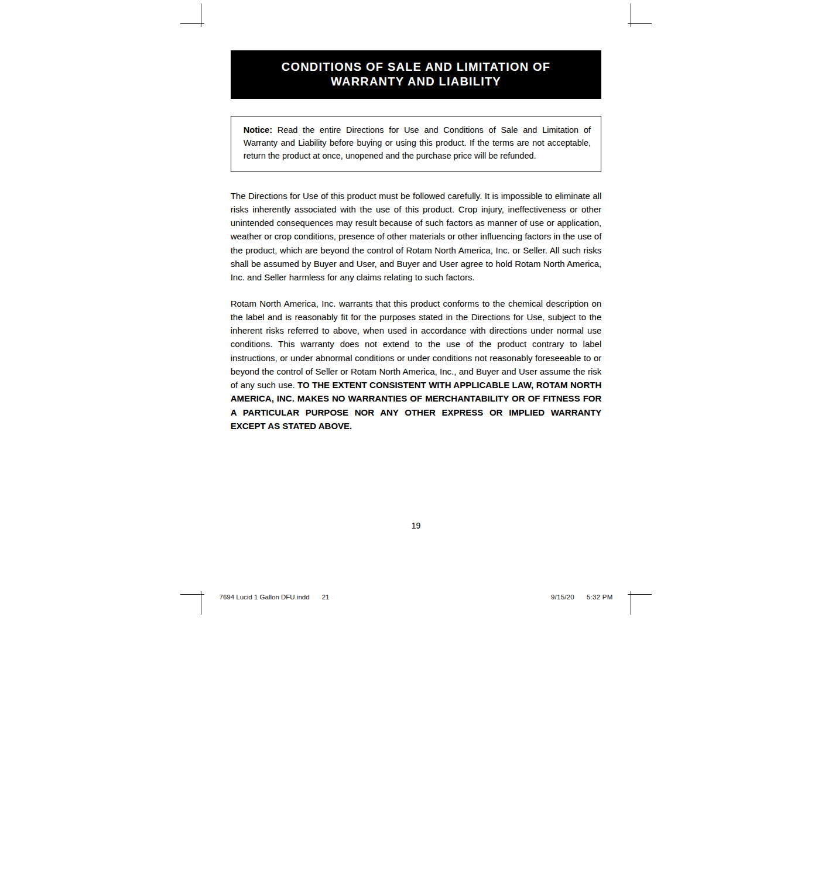Conditions of Sale and Limitation of
Warranty and Liability
Notice: Read the entire Directions for Use and Conditions of Sale and Limitation of Warranty and Liability before buying or using this product. If the terms are not acceptable, return the product at once, unopened and the purchase price will be refunded.
The Directions for Use of this product must be followed carefully. It is impossible to eliminate all risks inherently associated with the use of this product. Crop injury, ineffectiveness or other unintended consequences may result because of such factors as manner of use or application, weather or crop conditions, presence of other materials or other influencing factors in the use of the product, which are beyond the control of Rotam North America, Inc. or Seller. All such risks shall be assumed by Buyer and User, and Buyer and User agree to hold Rotam North America, Inc. and Seller harmless for any claims relating to such factors.
Rotam North America, Inc. warrants that this product conforms to the chemical description on the label and is reasonably fit for the purposes stated in the Directions for Use, subject to the inherent risks referred to above, when used in accordance with directions under normal use conditions. This warranty does not extend to the use of the product contrary to label instructions, or under abnormal conditions or under conditions not reasonably foreseeable to or beyond the control of Seller or Rotam North America, Inc., and Buyer and User assume the risk of any such use. TO THE EXTENT CONSISTENT WITH APPLICABLE LAW, ROTAM NORTH AMERICA, INC. MAKES NO WARRANTIES OF MERCHANTABILITY OR OF FITNESS FOR A PARTICULAR PURPOSE NOR ANY OTHER EXPRESS OR IMPLIED WARRANTY EXCEPT AS STATED ABOVE.
19
7694 Lucid 1 Gallon DFU.indd 21 9/15/20 5:32 PM